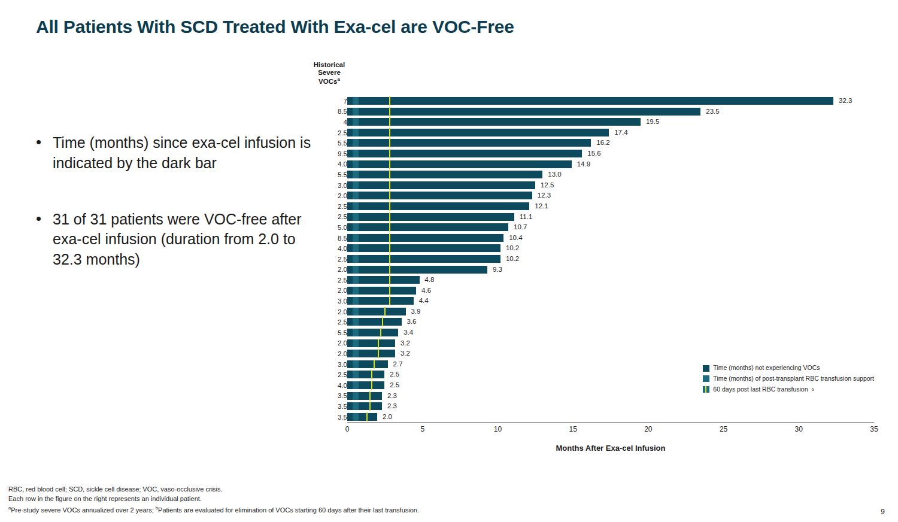All Patients With SCD Treated With Exa-cel are VOC-Free
Time (months) since exa-cel infusion is indicated by the dark bar
31 of 31 patients were VOC-free after exa-cel infusion (duration from 2.0 to 32.3 months)
Historical
Severe
VOCsa
| 7 | 32.3 |
| 8.5 | 23.5 |
| 4 | 19.5 |
| 2.5 | 17.4 |
| 5.5 | 16.2 |
| 9.5 | 15.6 |
| 4.0 | 14.9 |
| 5.5 | 13.0 |
| 3.0 | 12.5 |
| 2.0 | 12.3 |
| 2.5 | 12.1 |
| 2.5 | 11.1 |
| 5.0 | 10.7 |
| 8.5 | 10.4 |
| 4.0 | 10.2 |
| 2.5 | 10.2 |
| 2.0 | 9.3 |
| 2.5 | 4.8 |
| 2.0 | 4.6 |
| 3.0 | 4.4 |
| 2.0 | 3.9 |
| 2.5 | 3.6 |
| 5.5 | 3.4 |
| 2.0 | 3.2 |
| 2.0 | 3.2 |
| 3.0 | 2.7 |
| 2.5 | 2.5 |
| 4.0 | 2.5 |
| 3.5 | 2.3 |
| 3.5 | 2.3 |
| 3.5 | 2.0 |
Time (months) not experiencing VOCs
Time (months) of post-transplant RBC transfusion support
60 days post last RBC transfusionb
0 5 10 15 20 25 30 35
Months After Exa-cel Infusion
RBC, red blood cell; SCD, sickle cell disease; VOC, vaso-occlusive crisis.
Each row in the figure on the right represents an individual patient.
aPre-study severe VOCs annualized over 2 years; bPatients are evaluated for elimination of VOCs starting 60 days after their last transfusion.
9